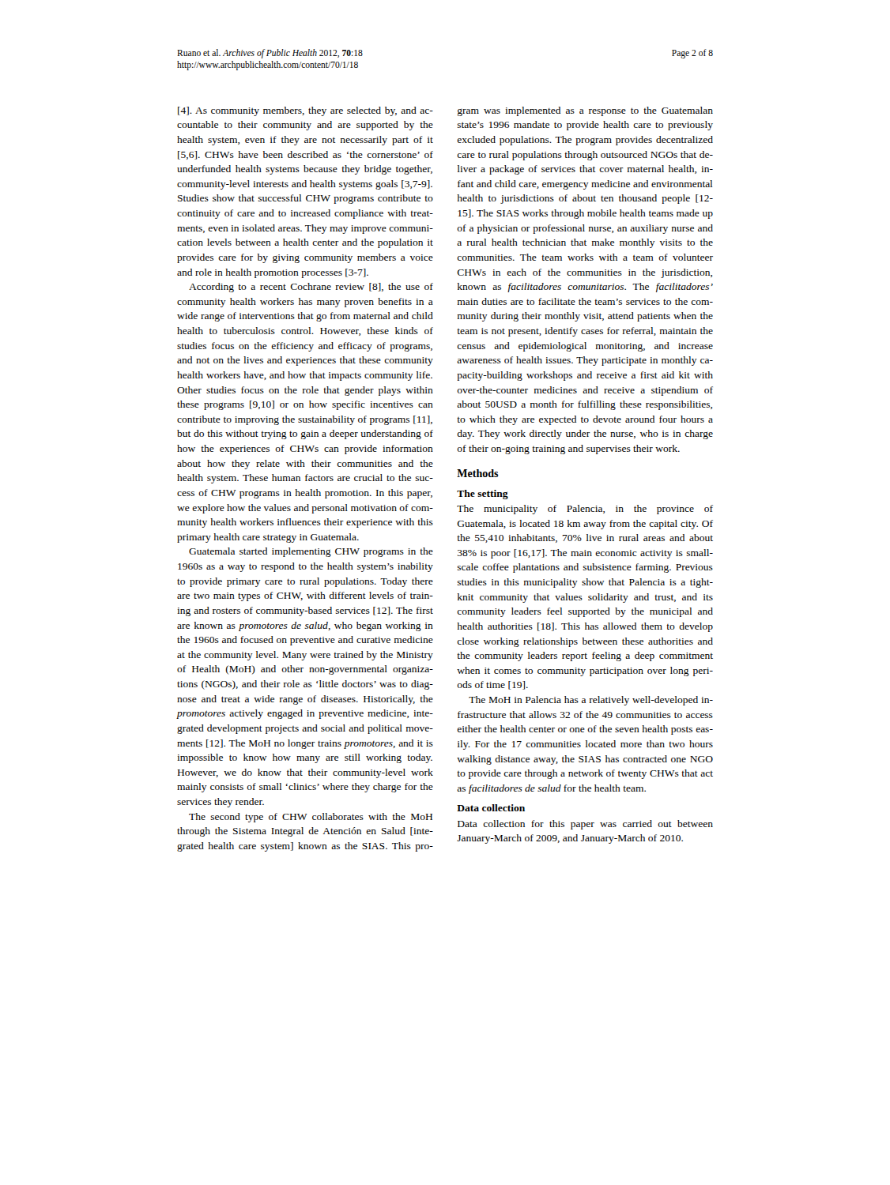Ruano et al. Archives of Public Health 2012, 70:18
http://www.archpublichealth.com/content/70/1/18
Page 2 of 8
[4]. As community members, they are selected by, and accountable to their community and are supported by the health system, even if they are not necessarily part of it [5,6]. CHWs have been described as ‘the cornerstone’ of underfunded health systems because they bridge together, community-level interests and health systems goals [3,7-9]. Studies show that successful CHW programs contribute to continuity of care and to increased compliance with treatments, even in isolated areas. They may improve communication levels between a health center and the population it provides care for by giving community members a voice and role in health promotion processes [3-7].
According to a recent Cochrane review [8], the use of community health workers has many proven benefits in a wide range of interventions that go from maternal and child health to tuberculosis control. However, these kinds of studies focus on the efficiency and efficacy of programs, and not on the lives and experiences that these community health workers have, and how that impacts community life. Other studies focus on the role that gender plays within these programs [9,10] or on how specific incentives can contribute to improving the sustainability of programs [11], but do this without trying to gain a deeper understanding of how the experiences of CHWs can provide information about how they relate with their communities and the health system. These human factors are crucial to the success of CHW programs in health promotion. In this paper, we explore how the values and personal motivation of community health workers influences their experience with this primary health care strategy in Guatemala.
Guatemala started implementing CHW programs in the 1960s as a way to respond to the health system’s inability to provide primary care to rural populations. Today there are two main types of CHW, with different levels of training and rosters of community-based services [12]. The first are known as promotores de salud, who began working in the 1960s and focused on preventive and curative medicine at the community level. Many were trained by the Ministry of Health (MoH) and other non-governmental organizations (NGOs), and their role as ‘little doctors’ was to diagnose and treat a wide range of diseases. Historically, the promotores actively engaged in preventive medicine, integrated development projects and social and political movements [12]. The MoH no longer trains promotores, and it is impossible to know how many are still working today. However, we do know that their community-level work mainly consists of small ‘clinics’ where they charge for the services they render.
The second type of CHW collaborates with the MoH through the Sistema Integral de Atención en Salud [integrated health care system] known as the SIAS. This program was implemented as a response to the Guatemalan state’s 1996 mandate to provide health care to previously excluded populations. The program provides decentralized care to rural populations through outsourced NGOs that deliver a package of services that cover maternal health, infant and child care, emergency medicine and environmental health to jurisdictions of about ten thousand people [12-15]. The SIAS works through mobile health teams made up of a physician or professional nurse, an auxiliary nurse and a rural health technician that make monthly visits to the communities. The team works with a team of volunteer CHWs in each of the communities in the jurisdiction, known as facilitadores comunitarios. The facilitadores’ main duties are to facilitate the team’s services to the community during their monthly visit, attend patients when the team is not present, identify cases for referral, maintain the census and epidemiological monitoring, and increase awareness of health issues. They participate in monthly capacity-building workshops and receive a first aid kit with over-the-counter medicines and receive a stipendium of about 50USD a month for fulfilling these responsibilities, to which they are expected to devote around four hours a day. They work directly under the nurse, who is in charge of their on-going training and supervises their work.
Methods
The setting
The municipality of Palencia, in the province of Guatemala, is located 18 km away from the capital city. Of the 55,410 inhabitants, 70% live in rural areas and about 38% is poor [16,17]. The main economic activity is small-scale coffee plantations and subsistence farming. Previous studies in this municipality show that Palencia is a tight-knit community that values solidarity and trust, and its community leaders feel supported by the municipal and health authorities [18]. This has allowed them to develop close working relationships between these authorities and the community leaders report feeling a deep commitment when it comes to community participation over long periods of time [19].
The MoH in Palencia has a relatively well-developed infrastructure that allows 32 of the 49 communities to access either the health center or one of the seven health posts easily. For the 17 communities located more than two hours walking distance away, the SIAS has contracted one NGO to provide care through a network of twenty CHWs that act as facilitadores de salud for the health team.
Data collection
Data collection for this paper was carried out between January-March of 2009, and January-March of 2010.